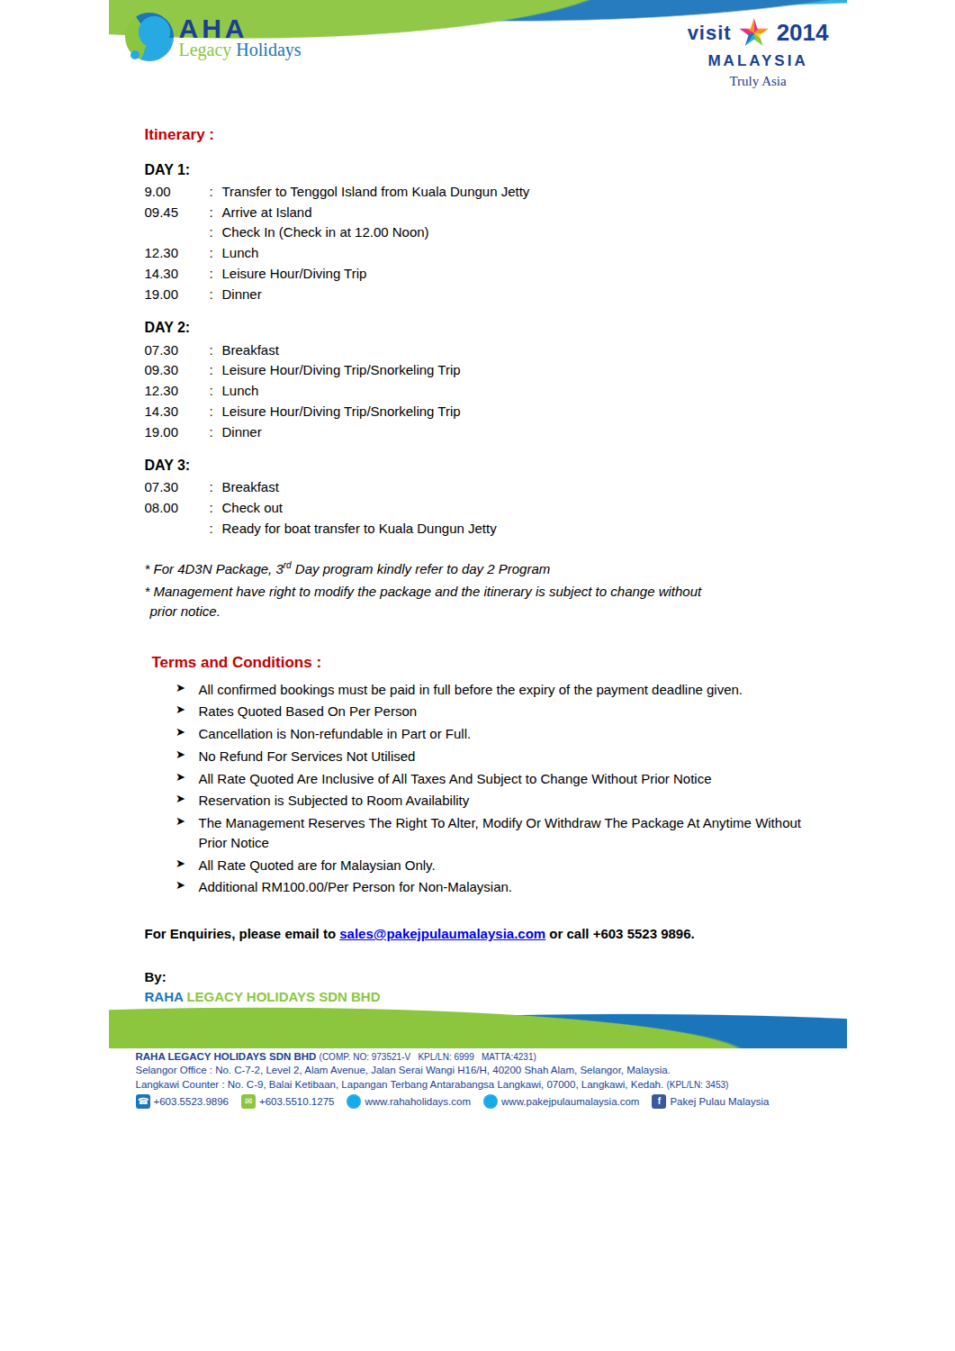AHA
Legacy Holidays
visit 2014
MALAYSIA
Truly Asia
Itinerary :
DAY 1:
| 9.00 | : | Transfer to Tenggol Island from Kuala Dungun Jetty |
| 09.45 | : | Arrive at Island |
| | : | Check In (Check in at 12.00 Noon) |
| 12.30 | : | Lunch |
| 14.30 | : | Leisure Hour/Diving Trip |
| 19.00 | : | Dinner |
DAY 2:
| 07.30 | : | Breakfast |
| 09.30 | : | Leisure Hour/Diving Trip/Snorkeling Trip |
| 12.30 | : | Lunch |
| 14.30 | : | Leisure Hour/Diving Trip/Snorkeling Trip |
| 19.00 | : | Dinner |
DAY 3:
| 07.30 | : | Breakfast |
| 08.00 | : | Check out |
| | : | Ready for boat transfer to Kuala Dungun Jetty |
* For 4D3N Package, 3rd Day program kindly refer to day 2 Program
* Management have right to modify the package and the itinerary is subject to change without
prior notice.
Terms and Conditions :
All confirmed bookings must be paid in full before the expiry of the payment deadline given.
Rates Quoted Based On Per Person
Cancellation is Non-refundable in Part or Full.
No Refund For Services Not Utilised
All Rate Quoted Are Inclusive of All Taxes And Subject to Change Without Prior Notice
Reservation is Subjected to Room Availability
The Management Reserves The Right To Alter, Modify Or Withdraw The Package At Anytime Without Prior Notice
All Rate Quoted are for Malaysian Only.
Additional RM100.00/Per Person for Non-Malaysian.
For Enquiries, please email to sales@pakejpulaumalaysia.com or call +603 5523 9896.
By:
RAHA LEGACY HOLIDAYS SDN BHD
RAHA LEGACY HOLIDAYS SDN BHD (COMP. NO: 973521-V KPL/LN: 6999 MATTA:4231)
Selangor Office : No. C-7-2, Level 2, Alam Avenue, Jalan Serai Wangi H16/H, 40200 Shah Alam, Selangor, Malaysia.
Langkawi Counter : No. C-9, Balai Ketibaan, Lapangan Terbang Antarabangsa Langkawi, 07000, Langkawi, Kedah. (KPL/LN: 3453)
☎+603.5523.9896 ✉+603.5510.1275 🌐www.rahaholidays.com 🌐www.pakejpulaumalaysia.com f Pakej Pulau Malaysia